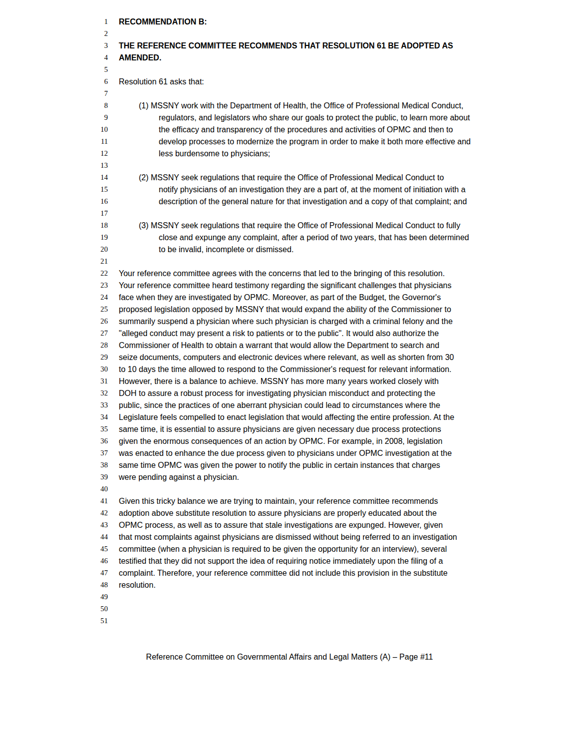RECOMMENDATION B:
THE REFERENCE COMMITTEE RECOMMENDS THAT RESOLUTION 61 BE ADOPTED AS
AMENDED.
Resolution 61 asks that:
(1) MSSNY work with the Department of Health, the Office of Professional Medical Conduct,
regulators, and legislators who share our goals to protect the public, to learn more about
the efficacy and transparency of the procedures and activities of OPMC and then to
develop processes to modernize the program in order to make it both more effective and
less burdensome to physicians;
(2) MSSNY seek regulations that require the Office of Professional Medical Conduct to
notify physicians of an investigation they are a part of, at the moment of initiation with a
description of the general nature for that investigation and a copy of that complaint; and
(3) MSSNY seek regulations that require the Office of Professional Medical Conduct to fully
close and expunge any complaint, after a period of two years, that has been determined
to be invalid, incomplete or dismissed.
Your reference committee agrees with the concerns that led to the bringing of this resolution.
Your reference committee heard testimony regarding the significant challenges that physicians
face when they are investigated by OPMC. Moreover, as part of the Budget, the Governor's
proposed legislation opposed by MSSNY that would expand the ability of the Commissioner to
summarily suspend a physician where such physician is charged with a criminal felony and the
"alleged conduct may present a risk to patients or to the public". It would also authorize the
Commissioner of Health to obtain a warrant that would allow the Department to search and
seize documents, computers and electronic devices where relevant, as well as shorten from 30
to 10 days the time allowed to respond to the Commissioner's request for relevant information.
However, there is a balance to achieve. MSSNY has more many years worked closely with
DOH to assure a robust process for investigating physician misconduct and protecting the
public, since the practices of one aberrant physician could lead to circumstances where the
Legislature feels compelled to enact legislation that would affecting the entire profession. At the
same time, it is essential to assure physicians are given necessary due process protections
given the enormous consequences of an action by OPMC. For example, in 2008, legislation
was enacted to enhance the due process given to physicians under OPMC investigation at the
same time OPMC was given the power to notify the public in certain instances that charges
were pending against a physician.
Given this tricky balance we are trying to maintain, your reference committee recommends
adoption above substitute resolution to assure physicians are properly educated about the
OPMC process, as well as to assure that stale investigations are expunged. However, given
that most complaints against physicians are dismissed without being referred to an investigation
committee (when a physician is required to be given the opportunity for an interview), several
testified that they did not support the idea of requiring notice immediately upon the filing of a
complaint. Therefore, your reference committee did not include this provision in the substitute
resolution.
Reference Committee on Governmental Affairs and Legal Matters (A) – Page #11